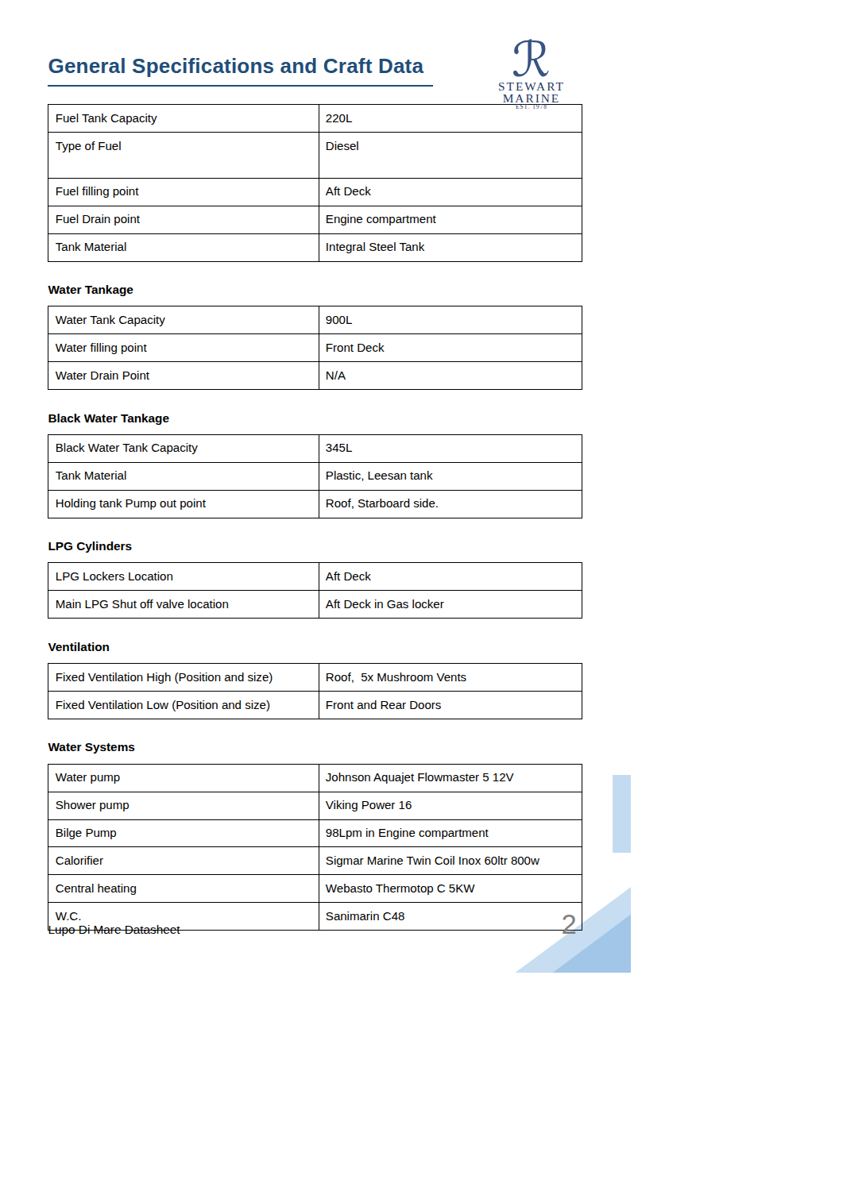ℛ STEWART MARINE EST. 1978
General Specifications and Craft Data
| Fuel Tank Capacity | 220L |
| Type of Fuel | Diesel |
| Fuel filling point | Aft Deck |
| Fuel Drain point | Engine compartment |
| Tank Material | Integral Steel Tank |
Water Tankage
| Water Tank Capacity | 900L |
| Water filling point | Front Deck |
| Water Drain Point | N/A |
Black Water Tankage
| Black Water Tank Capacity | 345L |
| Tank Material | Plastic, Leesan tank |
| Holding tank Pump out point | Roof, Starboard side. |
LPG Cylinders
| LPG Lockers Location | Aft Deck |
| Main LPG Shut off valve location | Aft Deck in Gas locker |
Ventilation
| Fixed Ventilation High (Position and size) | Roof, 5x Mushroom Vents |
| Fixed Ventilation Low (Position and size) | Front and Rear Doors |
Water Systems
| Water pump | Johnson Aquajet Flowmaster 5 12V |
| Shower pump | Viking Power 16 |
| Bilge Pump | 98Lpm in Engine compartment |
| Calorifier | Sigmar Marine Twin Coil Inox 60ltr 800w |
| Central heating | Webasto Thermotop C 5KW |
| W.C. | Sanimarin C48 |
Lupo Di Mare Datasheet
2